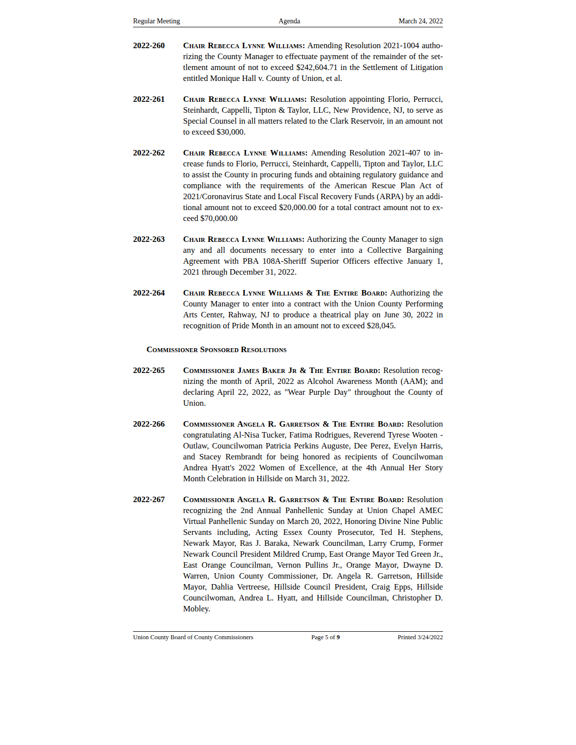Regular Meeting
Agenda
March 24, 2022
2022-260
Chair Rebecca Lynne Williams: Amending Resolution 2021-1004 authorizing the County Manager to effectuate payment of the remainder of the settlement amount of not to exceed $242,604.71 in the Settlement of Litigation entitled Monique Hall v. County of Union, et al.
2022-261
Chair Rebecca Lynne Williams: Resolution appointing Florio, Perrucci, Steinhardt, Cappelli, Tipton & Taylor, LLC, New Providence, NJ, to serve as Special Counsel in all matters related to the Clark Reservoir, in an amount not to exceed $30,000.
2022-262
Chair Rebecca Lynne Williams: Amending Resolution 2021-407 to increase funds to Florio, Perrucci, Steinhardt, Cappelli, Tipton and Taylor, LLC to assist the County in procuring funds and obtaining regulatory guidance and compliance with the requirements of the American Rescue Plan Act of 2021/Coronavirus State and Local Fiscal Recovery Funds (ARPA) by an additional amount not to exceed $20,000.00 for a total contract amount not to exceed $70,000.00
2022-263
Chair Rebecca Lynne Williams: Authorizing the County Manager to sign any and all documents necessary to enter into a Collective Bargaining Agreement with PBA 108A-Sheriff Superior Officers effective January 1, 2021 through December 31, 2022.
2022-264
Chair Rebecca Lynne Williams & The Entire Board: Authorizing the County Manager to enter into a contract with the Union County Performing Arts Center, Rahway, NJ to produce a theatrical play on June 30, 2022 in recognition of Pride Month in an amount not to exceed $28,045.
Commissioner Sponsored Resolutions
2022-265
Commissioner James Baker Jr & The Entire Board: Resolution recognizing the month of April, 2022 as Alcohol Awareness Month (AAM); and declaring April 22, 2022, as "Wear Purple Day" throughout the County of Union.
2022-266
Commissioner Angela R. Garretson & The Entire Board: Resolution congratulating Al-Nisa Tucker, Fatima Rodrigues, Reverend Tyrese Wooten - Outlaw, Councilwoman Patricia Perkins Auguste, Dee Perez, Evelyn Harris, and Stacey Rembrandt for being honored as recipients of Councilwoman Andrea Hyatt's 2022 Women of Excellence, at the 4th Annual Her Story Month Celebration in Hillside on March 31, 2022.
2022-267
Commissioner Angela R. Garretson & The Entire Board: Resolution recognizing the 2nd Annual Panhellenic Sunday at Union Chapel AMEC Virtual Panhellenic Sunday on March 20, 2022, Honoring Divine Nine Public Servants including, Acting Essex County Prosecutor, Ted H. Stephens, Newark Mayor, Ras J. Baraka, Newark Councilman, Larry Crump, Former Newark Council President Mildred Crump, East Orange Mayor Ted Green Jr., East Orange Councilman, Vernon Pullins Jr., Orange Mayor, Dwayne D. Warren, Union County Commissioner, Dr. Angela R. Garretson, Hillside Mayor, Dahlia Vertreese, Hillside Council President, Craig Epps, Hillside Councilwoman, Andrea L. Hyatt, and Hillside Councilman, Christopher D. Mobley.
Union County Board of County Commissioners
Page 5 of 9
Printed 3/24/2022